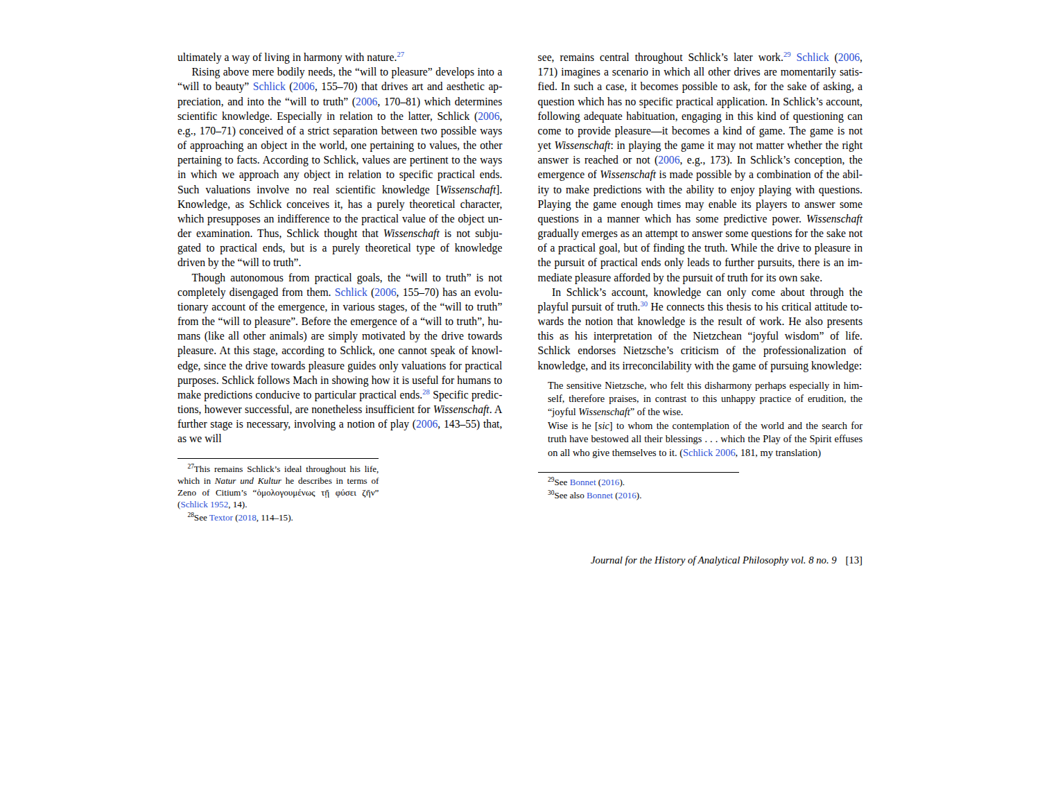ultimately a way of living in harmony with nature.27
Rising above mere bodily needs, the “will to pleasure” develops into a “will to beauty” Schlick (2006, 155–70) that drives art and aesthetic appreciation, and into the “will to truth” (2006, 170–81) which determines scientific knowledge. Especially in relation to the latter, Schlick (2006, e.g., 170–71) conceived of a strict separation between two possible ways of approaching an object in the world, one pertaining to values, the other pertaining to facts. According to Schlick, values are pertinent to the ways in which we approach any object in relation to specific practical ends. Such valuations involve no real scientific knowledge [Wissenschaft]. Knowledge, as Schlick conceives it, has a purely theoretical character, which presupposes an indifference to the practical value of the object under examination. Thus, Schlick thought that Wissenschaft is not subjugated to practical ends, but is a purely theoretical type of knowledge driven by the “will to truth”.
Though autonomous from practical goals, the “will to truth” is not completely disengaged from them. Schlick (2006, 155–70) has an evolutionary account of the emergence, in various stages, of the “will to truth” from the “will to pleasure”. Before the emergence of a “will to truth”, humans (like all other animals) are simply motivated by the drive towards pleasure. At this stage, according to Schlick, one cannot speak of knowledge, since the drive towards pleasure guides only valuations for practical purposes. Schlick follows Mach in showing how it is useful for humans to make predictions conducive to particular practical ends.28 Specific predictions, however successful, are nonetheless insufficient for Wissenschaft. A further stage is necessary, involving a notion of play (2006, 143–55) that, as we will
27This remains Schlick’s ideal throughout his life, which in Natur und Kultur he describes in terms of Zeno of Citium’s “ὁμολογουμένως τῇ φύσει ζῆν” (Schlick 1952, 14).
28See Textor (2018, 114–15).
see, remains central throughout Schlick’s later work.29 Schlick (2006, 171) imagines a scenario in which all other drives are momentarily satisfied. In such a case, it becomes possible to ask, for the sake of asking, a question which has no specific practical application. In Schlick’s account, following adequate habituation, engaging in this kind of questioning can come to provide pleasure—it becomes a kind of game. The game is not yet Wissenschaft: in playing the game it may not matter whether the right answer is reached or not (2006, e.g., 173). In Schlick’s conception, the emergence of Wissenschaft is made possible by a combination of the ability to make predictions with the ability to enjoy playing with questions. Playing the game enough times may enable its players to answer some questions in a manner which has some predictive power. Wissenschaft gradually emerges as an attempt to answer some questions for the sake not of a practical goal, but of finding the truth. While the drive to pleasure in the pursuit of practical ends only leads to further pursuits, there is an immediate pleasure afforded by the pursuit of truth for its own sake.
In Schlick’s account, knowledge can only come about through the playful pursuit of truth.30 He connects this thesis to his critical attitude towards the notion that knowledge is the result of work. He also presents this as his interpretation of the Nietzchean “joyful wisdom” of life. Schlick endorses Nietzsche’s criticism of the professionalization of knowledge, and its irreconcilability with the game of pursuing knowledge:
The sensitive Nietzsche, who felt this disharmony perhaps especially in himself, therefore praises, in contrast to this unhappy practice of erudition, the “joyful Wissenschaft” of the wise.
Wise is he [sic] to whom the contemplation of the world and the search for truth have bestowed all their blessings . . . which the Play of the Spirit effuses on all who give themselves to it. (Schlick 2006, 181, my translation)
29See Bonnet (2016).
30See also Bonnet (2016).
Journal for the History of Analytical Philosophy vol. 8 no. 9[13]